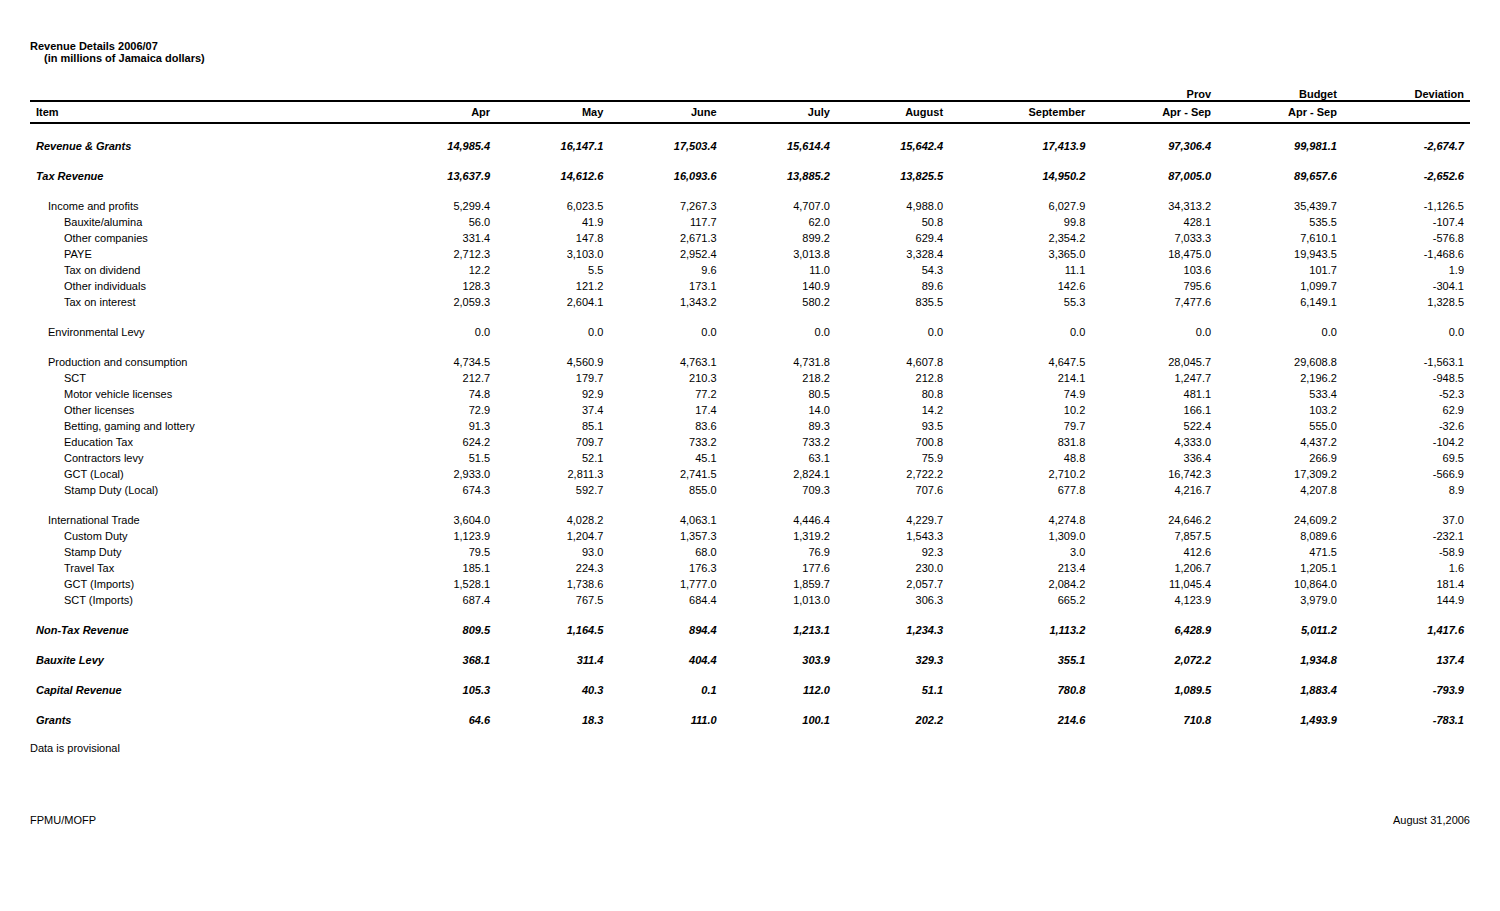Revenue Details 2006/07
(in millions of Jamaica dollars)
| | | | | | | | Prov | Budget | Deviation |
| --- | --- | --- | --- | --- | --- | --- | --- | --- | --- |
| Item | Apr | May | June | July | August | September | Apr - Sep | Apr - Sep | |
| Revenue & Grants | 14,985.4 | 16,147.1 | 17,503.4 | 15,614.4 | 15,642.4 | 17,413.9 | 97,306.4 | 99,981.1 | -2,674.7 |
| Tax Revenue | 13,637.9 | 14,612.6 | 16,093.6 | 13,885.2 | 13,825.5 | 14,950.2 | 87,005.0 | 89,657.6 | -2,652.6 |
| Income and profits | 5,299.4 | 6,023.5 | 7,267.3 | 4,707.0 | 4,988.0 | 6,027.9 | 34,313.2 | 35,439.7 | -1,126.5 |
| Bauxite/alumina | 56.0 | 41.9 | 117.7 | 62.0 | 50.8 | 99.8 | 428.1 | 535.5 | -107.4 |
| Other companies | 331.4 | 147.8 | 2,671.3 | 899.2 | 629.4 | 2,354.2 | 7,033.3 | 7,610.1 | -576.8 |
| PAYE | 2,712.3 | 3,103.0 | 2,952.4 | 3,013.8 | 3,328.4 | 3,365.0 | 18,475.0 | 19,943.5 | -1,468.6 |
| Tax on dividend | 12.2 | 5.5 | 9.6 | 11.0 | 54.3 | 11.1 | 103.6 | 101.7 | 1.9 |
| Other individuals | 128.3 | 121.2 | 173.1 | 140.9 | 89.6 | 142.6 | 795.6 | 1,099.7 | -304.1 |
| Tax on interest | 2,059.3 | 2,604.1 | 1,343.2 | 580.2 | 835.5 | 55.3 | 7,477.6 | 6,149.1 | 1,328.5 |
| Environmental Levy | 0.0 | 0.0 | 0.0 | 0.0 | 0.0 | 0.0 | 0.0 | 0.0 | 0.0 |
| Production and consumption | 4,734.5 | 4,560.9 | 4,763.1 | 4,731.8 | 4,607.8 | 4,647.5 | 28,045.7 | 29,608.8 | -1,563.1 |
| SCT | 212.7 | 179.7 | 210.3 | 218.2 | 212.8 | 214.1 | 1,247.7 | 2,196.2 | -948.5 |
| Motor vehicle licenses | 74.8 | 92.9 | 77.2 | 80.5 | 80.8 | 74.9 | 481.1 | 533.4 | -52.3 |
| Other licenses | 72.9 | 37.4 | 17.4 | 14.0 | 14.2 | 10.2 | 166.1 | 103.2 | 62.9 |
| Betting, gaming and lottery | 91.3 | 85.1 | 83.6 | 89.3 | 93.5 | 79.7 | 522.4 | 555.0 | -32.6 |
| Education Tax | 624.2 | 709.7 | 733.2 | 733.2 | 700.8 | 831.8 | 4,333.0 | 4,437.2 | -104.2 |
| Contractors levy | 51.5 | 52.1 | 45.1 | 63.1 | 75.9 | 48.8 | 336.4 | 266.9 | 69.5 |
| GCT (Local) | 2,933.0 | 2,811.3 | 2,741.5 | 2,824.1 | 2,722.2 | 2,710.2 | 16,742.3 | 17,309.2 | -566.9 |
| Stamp Duty (Local) | 674.3 | 592.7 | 855.0 | 709.3 | 707.6 | 677.8 | 4,216.7 | 4,207.8 | 8.9 |
| International Trade | 3,604.0 | 4,028.2 | 4,063.1 | 4,446.4 | 4,229.7 | 4,274.8 | 24,646.2 | 24,609.2 | 37.0 |
| Custom Duty | 1,123.9 | 1,204.7 | 1,357.3 | 1,319.2 | 1,543.3 | 1,309.0 | 7,857.5 | 8,089.6 | -232.1 |
| Stamp Duty | 79.5 | 93.0 | 68.0 | 76.9 | 92.3 | 3.0 | 412.6 | 471.5 | -58.9 |
| Travel Tax | 185.1 | 224.3 | 176.3 | 177.6 | 230.0 | 213.4 | 1,206.7 | 1,205.1 | 1.6 |
| GCT (Imports) | 1,528.1 | 1,738.6 | 1,777.0 | 1,859.7 | 2,057.7 | 2,084.2 | 11,045.4 | 10,864.0 | 181.4 |
| SCT (Imports) | 687.4 | 767.5 | 684.4 | 1,013.0 | 306.3 | 665.2 | 4,123.9 | 3,979.0 | 144.9 |
| Non-Tax Revenue | 809.5 | 1,164.5 | 894.4 | 1,213.1 | 1,234.3 | 1,113.2 | 6,428.9 | 5,011.2 | 1,417.6 |
| Bauxite Levy | 368.1 | 311.4 | 404.4 | 303.9 | 329.3 | 355.1 | 2,072.2 | 1,934.8 | 137.4 |
| Capital Revenue | 105.3 | 40.3 | 0.1 | 112.0 | 51.1 | 780.8 | 1,089.5 | 1,883.4 | -793.9 |
| Grants | 64.6 | 18.3 | 111.0 | 100.1 | 202.2 | 214.6 | 710.8 | 1,493.9 | -783.1 |
Data is provisional
FPMU/MOFP August 31,2006